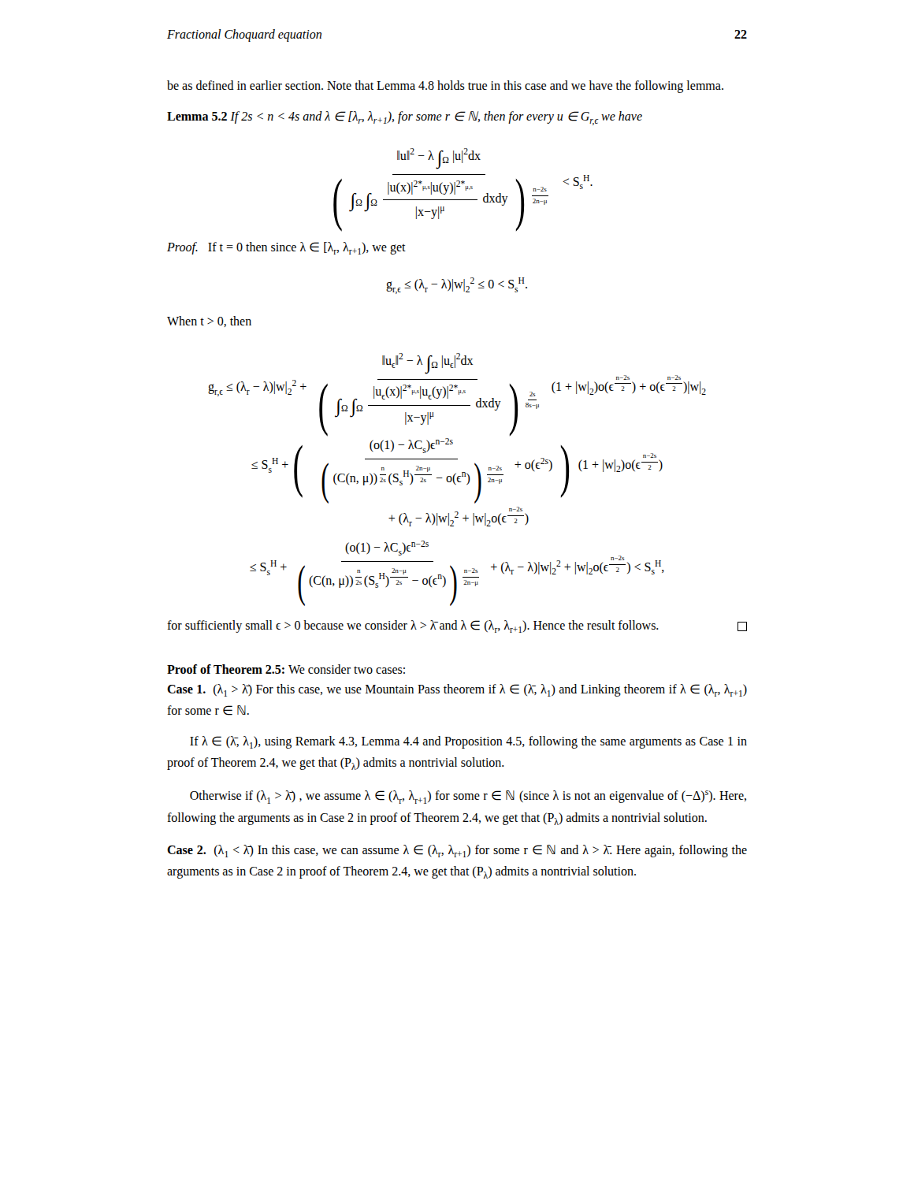Fractional Choquard equation 22
be as defined in earlier section. Note that Lemma 4.8 holds true in this case and we have the following lemma.
Lemma 5.2 If 2s < n < 4s and λ ∈ [λr, λr+1), for some r ∈ ℕ, then for every u ∈ Gr,ϵ we have
‖u‖2 − λ ∫Ω |u|2dx ( ∫Ω ∫Ω |u(x)|2*μ,s|u(y)|2*μ,s |x−y|μ dxdy ) n−2s 2n−μ < SsH.
Proof. If t = 0 then since λ ∈ [λr, λr+1), we get
gr,ϵ ≤ (λr − λ)|w|22 ≤ 0 < SsH.
When t > 0, then
gr,ϵ ≤ (λr − λ)|w|22 + ‖uϵ‖2 − λ ∫Ω |uϵ|2dx ( ∫Ω ∫Ω |uϵ(x)|2*μ,s|uϵ(y)|2*μ,s |x−y|μ dxdy ) 2s 8s−μ (1 + |w|2)o(ϵn−2s 2) + o(ϵn−2s 2)|w|2
≤ SsH + ( (o(1) − λCs)ϵn−2s ((C(n, μ))n 2s(SsH)2n−μ 2s − o(ϵn)) n−2s 2n−μ + o(ϵ2s) ) (1 + |w|2)o(ϵn−2s 2)
+ (λr − λ)|w|22 + |w|2o(ϵn−2s 2)
≤ SsH + (o(1) − λCs)ϵn−2s ((C(n, μ))n 2s(SsH)2n−μ 2s − o(ϵn)) n−2s 2n−μ + (λr − λ)|w|22 + |w|2o(ϵn−2s 2) < SsH,
for sufficiently small ϵ > 0 because we consider λ > λ̄ and λ ∈ (λr, λr+1). Hence the result follows.
Proof of Theorem 2.5: We consider two cases:
Case 1. (λ1 > λ̄) For this case, we use Mountain Pass theorem if λ ∈ (λ̄, λ1) and Linking theorem if λ ∈ (λr, λr+1) for some r ∈ ℕ.
If λ ∈ (λ̄, λ1), using Remark 4.3, Lemma 4.4 and Proposition 4.5, following the same arguments as Case 1 in proof of Theorem 2.4, we get that (Pλ) admits a nontrivial solution.
Otherwise if (λ1 > λ̄) , we assume λ ∈ (λr, λr+1) for some r ∈ ℕ (since λ is not an eigenvalue of (−Δ)s). Here, following the arguments as in Case 2 in proof of Theorem 2.4, we get that (Pλ) admits a nontrivial solution.
Case 2. (λ1 < λ̄) In this case, we can assume λ ∈ (λr, λr+1) for some r ∈ ℕ and λ > λ̄. Here again, following the arguments as in Case 2 in proof of Theorem 2.4, we get that (Pλ) admits a nontrivial solution.